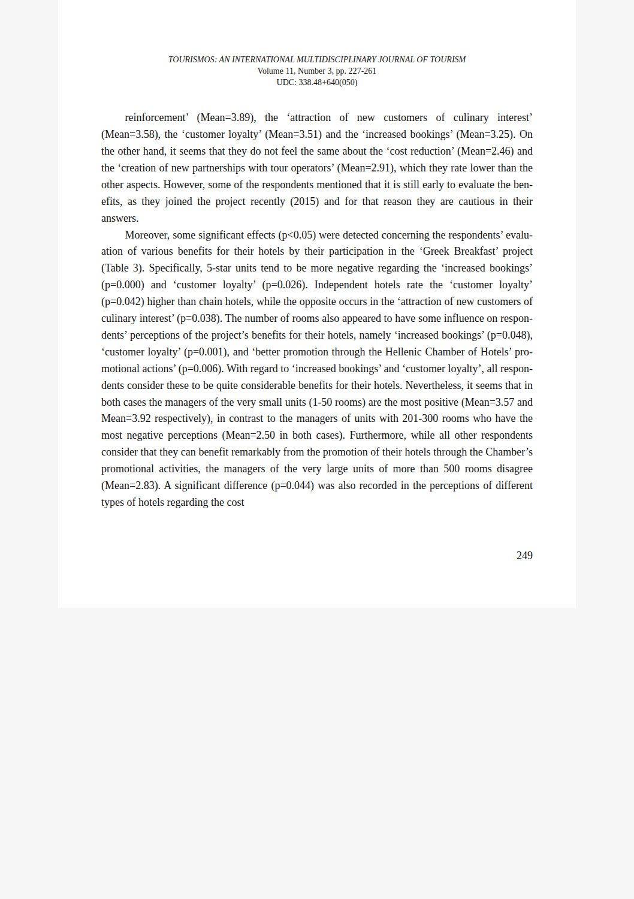TOURISMOS: AN INTERNATIONAL MULTIDISCIPLINARY JOURNAL OF TOURISM
Volume 11, Number 3, pp. 227-261
UDC: 338.48+640(050)
reinforcement’ (Mean=3.89), the ‘attraction of new customers of culinary interest’ (Mean=3.58), the ‘customer loyalty’ (Mean=3.51) and the ‘increased bookings’ (Mean=3.25). On the other hand, it seems that they do not feel the same about the ‘cost reduction’ (Mean=2.46) and the ‘creation of new partnerships with tour operators’ (Mean=2.91), which they rate lower than the other aspects. However, some of the respondents mentioned that it is still early to evaluate the benefits, as they joined the project recently (2015) and for that reason they are cautious in their answers.
Moreover, some significant effects (p<0.05) were detected concerning the respondents’ evaluation of various benefits for their hotels by their participation in the ‘Greek Breakfast’ project (Table 3). Specifically, 5-star units tend to be more negative regarding the ‘increased bookings’ (p=0.000) and ‘customer loyalty’ (p=0.026). Independent hotels rate the ‘customer loyalty’ (p=0.042) higher than chain hotels, while the opposite occurs in the ‘attraction of new customers of culinary interest’ (p=0.038). The number of rooms also appeared to have some influence on respondents’ perceptions of the project’s benefits for their hotels, namely ‘increased bookings’ (p=0.048), ‘customer loyalty’ (p=0.001), and ‘better promotion through the Hellenic Chamber of Hotels’ promotional actions’ (p=0.006). With regard to ‘increased bookings’ and ‘customer loyalty’, all respondents consider these to be quite considerable benefits for their hotels. Nevertheless, it seems that in both cases the managers of the very small units (1-50 rooms) are the most positive (Mean=3.57 and Mean=3.92 respectively), in contrast to the managers of units with 201-300 rooms who have the most negative perceptions (Mean=2.50 in both cases). Furthermore, while all other respondents consider that they can benefit remarkably from the promotion of their hotels through the Chamber’s promotional activities, the managers of the very large units of more than 500 rooms disagree (Mean=2.83). A significant difference (p=0.044) was also recorded in the perceptions of different types of hotels regarding the cost
249